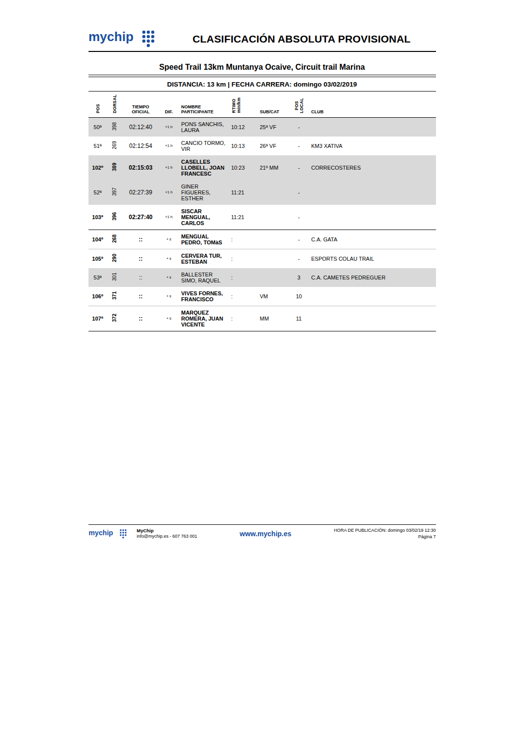mychip
CLASIFICACIÓN ABSOLUTA PROVISIONAL
Speed Trail 13km Muntanya Ocaive, Circuit trail Marina
DISTANCIA: 13 km | FECHA CARRERA: domingo 03/02/2019
| POS | DORSAL | TIEMPO OFICIAL | DIF. | NOMBRE PARTICIPANTE | RTIMO min/km | SUB/CAT | POS LOCAL | CLUB |
| --- | --- | --- | --- | --- | --- | --- | --- | --- |
| 50ª | 398 | 02:12:40 | +1 h | PONS SANCHIS, LAURA | 10:12 | 25ª VF | - | |
| 51ª | 269 | 02:12:54 | +1 h | CANCIO TORMO, VIR | 10:13 | 26ª VF | - | KM3 XATIVA |
| 102º | 389 | 02:15:03 | +1 h | CASELLES LLOBELL, JOAN FRANCESC | 10:23 | 21º MM | - | CORRECOSTERES |
| 52ª | 397 | 02:27:39 | +1 h | GINER FIGUERES, ESTHER | 11:21 | | - | |
| 103º | 396 | 02:27:40 | +1 h | SISCAR MENGUAL, CARLOS | 11:21 | | - | |
| 104º | 268 | :: | + s | MENGUAL PEDRO, TOMàS | : | | - | C.A. GATA |
| 105º | 290 | :: | + s | CERVERA TUR, ESTEBAN | : | | - | ESPORTS COLAU TRAIL |
| 53ª | 301 | :: | + s | BALLESTER SIMO, RAQUEL | : | | 3 | C.A. CAMETES PEDREGUER |
| 106º | 371 | :: | + s | VIVES FORNES, FRANCISCO | : | VM | 10 | |
| 107º | 372 | :: | + s | MARQUEZ ROMERA, JUAN VICENTE | : | MM | 11 | |
mychip
MyChip
info@mychip.es - 607 763 001
www.mychip.es
HORA DE PUBLICACIÓN: domingo 03/02/19 12:30
Página 7